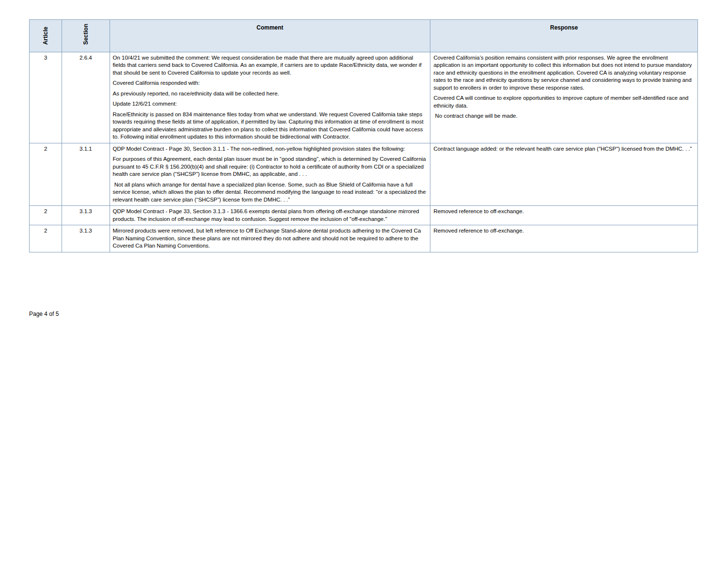| Article | Section | Comment | Response |
| --- | --- | --- | --- |
| 3 | 2.6.4 | On 10/4/21 we submitted the comment: We request consideration be made that there are mutually agreed upon additional fields that carriers send back to Covered California. As an example, if carriers are to update Race/Ethnicity data, we wonder if that should be sent to Covered California to update your records as well. Covered California responded with: As previously reported, no race/ethnicity data will be collected here. Update 12/6/21 comment: Race/Ethnicity is passed on 834 maintenance files today from what we understand. We request Covered California take steps towards requiring these fields at time of application, if permitted by law. Capturing this information at time of enrollment is most appropriate and alleviates administrative burden on plans to collect this information that Covered California could have access to. Following initial enrollment updates to this information should be bidirectional with Contractor. | Covered California’s position remains consistent with prior responses. We agree the enrollment application is an important opportunity to collect this information but does not intend to pursue mandatory race and ethnicity questions in the enrollment application. Covered CA is analyzing voluntary response rates to the race and ethnicity questions by service channel and considering ways to provide training and support to enrollers in order to improve these response rates. Covered CA will continue to explore opportunities to improve capture of member self-identified race and ethnicity data. No contract change will be made. |
| 2 | 3.1.1 | QDP Model Contract - Page 30, Section 3.1.1 - The non-redlined, non-yellow highlighted provision states the following: For purposes of this Agreement, each dental plan issuer must be in “good standing”, which is determined by Covered California pursuant to 45 C.F.R § 156.200(b)(4) and shall require: (i) Contractor to hold a certificate of authority from CDI or a specialized health care service plan (“SHCSP”) license from DMHC, as applicable, and . . . Not all plans which arrange for dental have a specialized plan license. Some, such as Blue Shield of California have a full service license, which allows the plan to offer dental. Recommend modifying the language to read instead: “or a specialized the relevant health care service plan (“SHCSP”) license form the DMHC. . .” | Contract language added: or the relevant health care service plan ("HCSP") licensed from the DMHC. . .” |
| 2 | 3.1.3 | QDP Model Contract - Page 33, Section 3.1.3 - 1366.6 exempts dental plans from offering off-exchange standalone mirrored products. The inclusion of off-exchange may lead to confusion. Suggest remove the inclusion of "off-exchange." | Removed reference to off-exchange. |
| 2 | 3.1.3 | Mirrored products were removed, but left reference to Off Exchange Stand-alone dental products adhering to the Covered Ca Plan Naming Convention, since these plans are not mirrored they do not adhere and should not be required to adhere to the Covered Ca Plan Naming Conventions. | Removed reference to off-exchange. |
Page 4 of 5